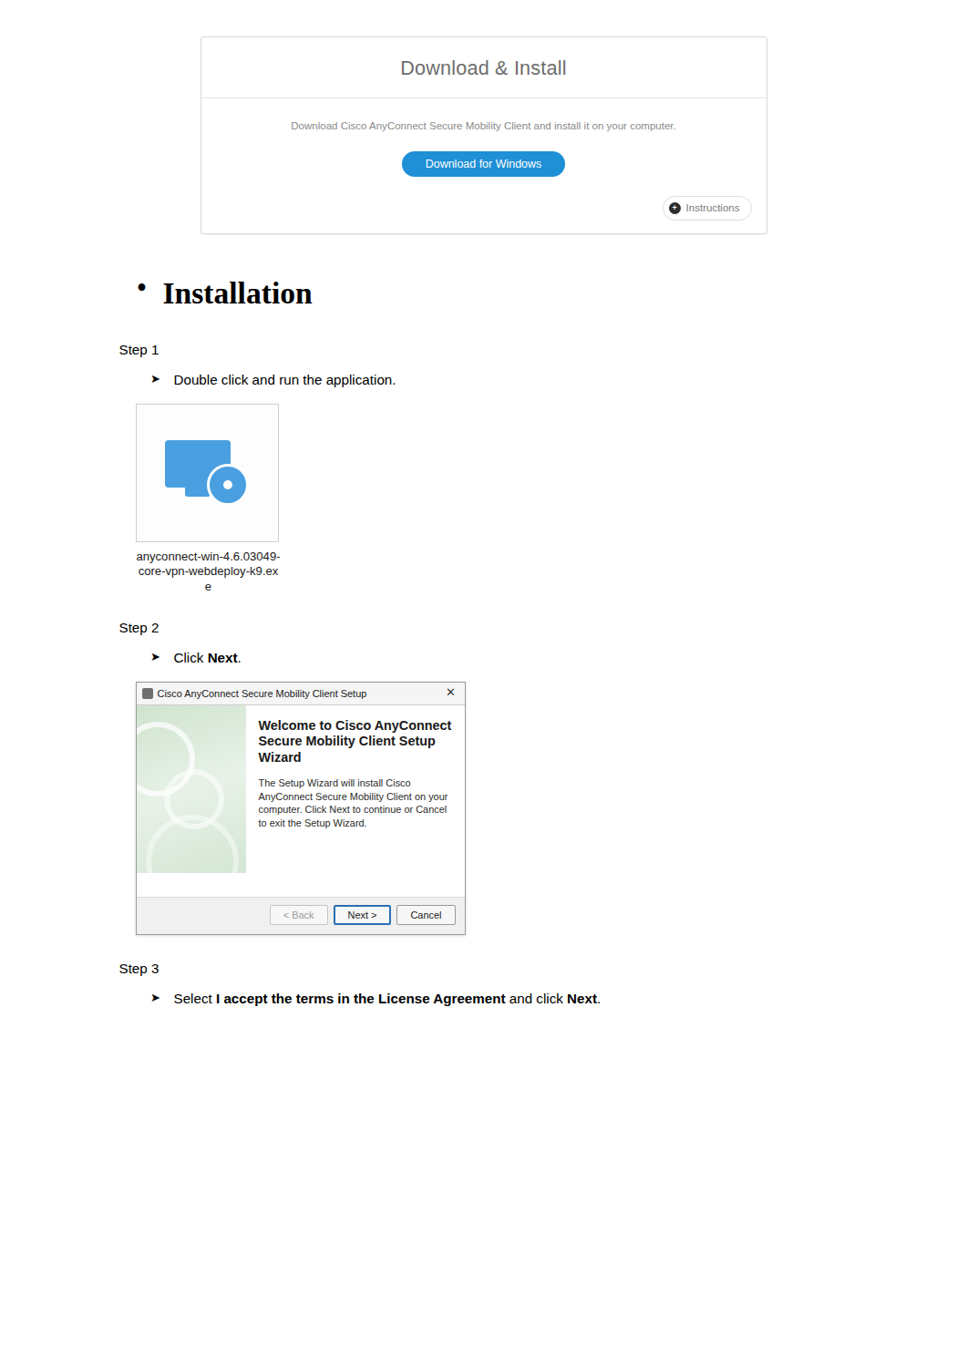Download & Install
Download Cisco AnyConnect Secure Mobility Client and install it on your computer.
Download for Windows
+Instructions
Installation
Step 1
Double click and run the application.
anyconnect-win-4.6.03049-core-vpn-webdeploy-k9.exe
Step 2
Click Next.
Cisco AnyConnect Secure Mobility Client Setup ✕
Welcome to Cisco AnyConnect Secure Mobility Client Setup Wizard
The Setup Wizard will install Cisco AnyConnect Secure Mobility Client on your computer. Click Next to continue or Cancel to exit the Setup Wizard.
< Back Next > Cancel
Step 3
Select I accept the terms in the License Agreement and click Next.